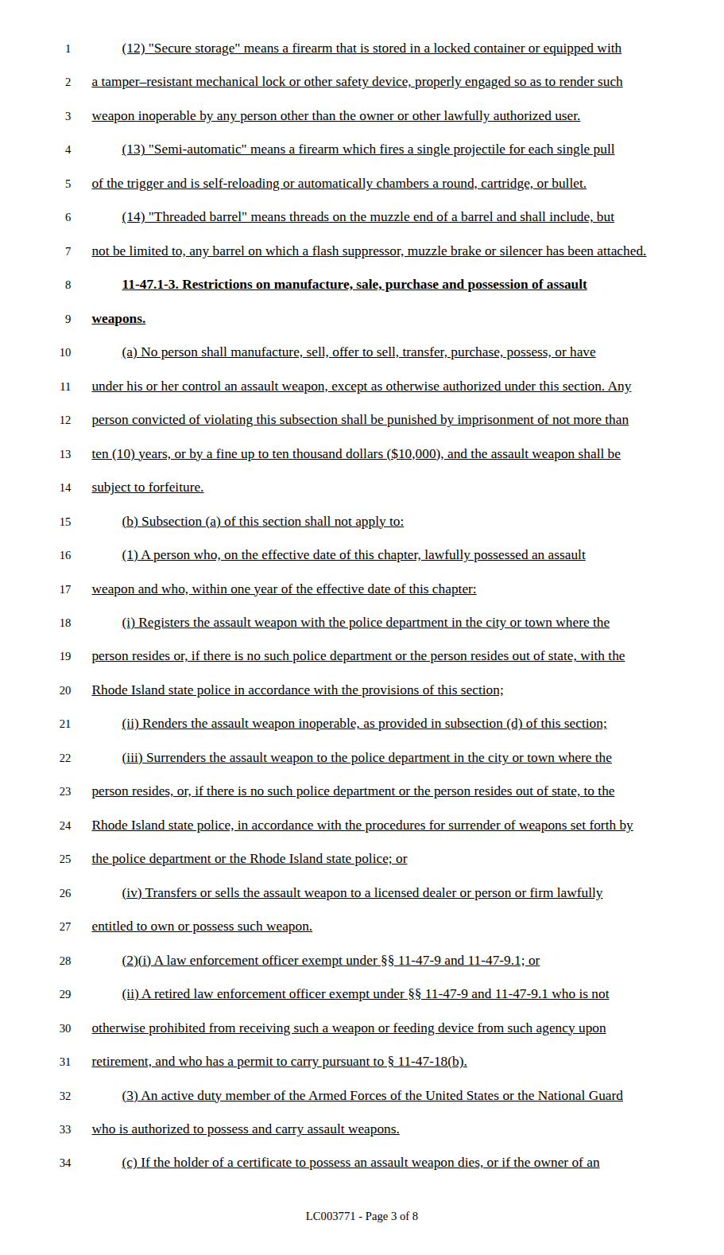(12) "Secure storage" means a firearm that is stored in a locked container or equipped with
a tamper–resistant mechanical lock or other safety device, properly engaged so as to render such
weapon inoperable by any person other than the owner or other lawfully authorized user.
(13) "Semi-automatic" means a firearm which fires a single projectile for each single pull
of the trigger and is self-reloading or automatically chambers a round, cartridge, or bullet.
(14) "Threaded barrel" means threads on the muzzle end of a barrel and shall include, but
not be limited to, any barrel on which a flash suppressor, muzzle brake or silencer has been attached.
11-47.1-3. Restrictions on manufacture, sale, purchase and possession of assault
weapons.
(a) No person shall manufacture, sell, offer to sell, transfer, purchase, possess, or have
under his or her control an assault weapon, except as otherwise authorized under this section. Any
person convicted of violating this subsection shall be punished by imprisonment of not more than
ten (10) years, or by a fine up to ten thousand dollars ($10,000), and the assault weapon shall be
subject to forfeiture.
(b) Subsection (a) of this section shall not apply to:
(1) A person who, on the effective date of this chapter, lawfully possessed an assault
weapon and who, within one year of the effective date of this chapter:
(i) Registers the assault weapon with the police department in the city or town where the
person resides or, if there is no such police department or the person resides out of state, with the
Rhode Island state police in accordance with the provisions of this section;
(ii) Renders the assault weapon inoperable, as provided in subsection (d) of this section;
(iii) Surrenders the assault weapon to the police department in the city or town where the
person resides, or, if there is no such police department or the person resides out of state, to the
Rhode Island state police, in accordance with the procedures for surrender of weapons set forth by
the police department or the Rhode Island state police; or
(iv) Transfers or sells the assault weapon to a licensed dealer or person or firm lawfully
entitled to own or possess such weapon.
(2)(i) A law enforcement officer exempt under §§ 11-47-9 and 11-47-9.1; or
(ii) A retired law enforcement officer exempt under §§ 11-47-9 and 11-47-9.1 who is not
otherwise prohibited from receiving such a weapon or feeding device from such agency upon
retirement, and who has a permit to carry pursuant to § 11-47-18(b).
(3) An active duty member of the Armed Forces of the United States or the National Guard
who is authorized to possess and carry assault weapons.
(c) If the holder of a certificate to possess an assault weapon dies, or if the owner of an
LC003771 - Page 3 of 8